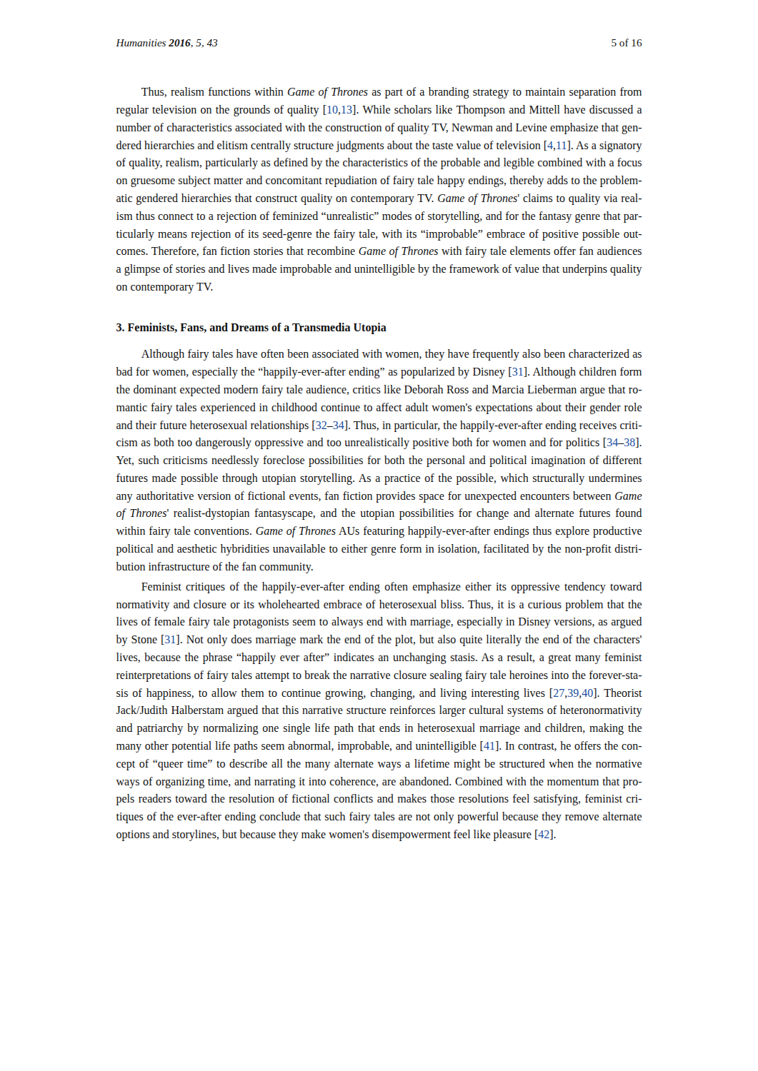Humanities 2016, 5, 43 5 of 16
Thus, realism functions within Game of Thrones as part of a branding strategy to maintain separation from regular television on the grounds of quality [10,13]. While scholars like Thompson and Mittell have discussed a number of characteristics associated with the construction of quality TV, Newman and Levine emphasize that gendered hierarchies and elitism centrally structure judgments about the taste value of television [4,11]. As a signatory of quality, realism, particularly as defined by the characteristics of the probable and legible combined with a focus on gruesome subject matter and concomitant repudiation of fairy tale happy endings, thereby adds to the problematic gendered hierarchies that construct quality on contemporary TV. Game of Thrones' claims to quality via realism thus connect to a rejection of feminized “unrealistic” modes of storytelling, and for the fantasy genre that particularly means rejection of its seed-genre the fairy tale, with its “improbable” embrace of positive possible outcomes. Therefore, fan fiction stories that recombine Game of Thrones with fairy tale elements offer fan audiences a glimpse of stories and lives made improbable and unintelligible by the framework of value that underpins quality on contemporary TV.
3. Feminists, Fans, and Dreams of a Transmedia Utopia
Although fairy tales have often been associated with women, they have frequently also been characterized as bad for women, especially the “happily-ever-after ending” as popularized by Disney [31]. Although children form the dominant expected modern fairy tale audience, critics like Deborah Ross and Marcia Lieberman argue that romantic fairy tales experienced in childhood continue to affect adult women's expectations about their gender role and their future heterosexual relationships [32–34]. Thus, in particular, the happily-ever-after ending receives criticism as both too dangerously oppressive and too unrealistically positive both for women and for politics [34–38]. Yet, such criticisms needlessly foreclose possibilities for both the personal and political imagination of different futures made possible through utopian storytelling. As a practice of the possible, which structurally undermines any authoritative version of fictional events, fan fiction provides space for unexpected encounters between Game of Thrones' realist-dystopian fantasyscape, and the utopian possibilities for change and alternate futures found within fairy tale conventions. Game of Thrones AUs featuring happily-ever-after endings thus explore productive political and aesthetic hybridities unavailable to either genre form in isolation, facilitated by the non-profit distribution infrastructure of the fan community.
Feminist critiques of the happily-ever-after ending often emphasize either its oppressive tendency toward normativity and closure or its wholehearted embrace of heterosexual bliss. Thus, it is a curious problem that the lives of female fairy tale protagonists seem to always end with marriage, especially in Disney versions, as argued by Stone [31]. Not only does marriage mark the end of the plot, but also quite literally the end of the characters' lives, because the phrase “happily ever after” indicates an unchanging stasis. As a result, a great many feminist reinterpretations of fairy tales attempt to break the narrative closure sealing fairy tale heroines into the forever-stasis of happiness, to allow them to continue growing, changing, and living interesting lives [27,39,40]. Theorist Jack/Judith Halberstam argued that this narrative structure reinforces larger cultural systems of heteronormativity and patriarchy by normalizing one single life path that ends in heterosexual marriage and children, making the many other potential life paths seem abnormal, improbable, and unintelligible [41]. In contrast, he offers the concept of “queer time” to describe all the many alternate ways a lifetime might be structured when the normative ways of organizing time, and narrating it into coherence, are abandoned. Combined with the momentum that propels readers toward the resolution of fictional conflicts and makes those resolutions feel satisfying, feminist critiques of the ever-after ending conclude that such fairy tales are not only powerful because they remove alternate options and storylines, but because they make women's disempowerment feel like pleasure [42].